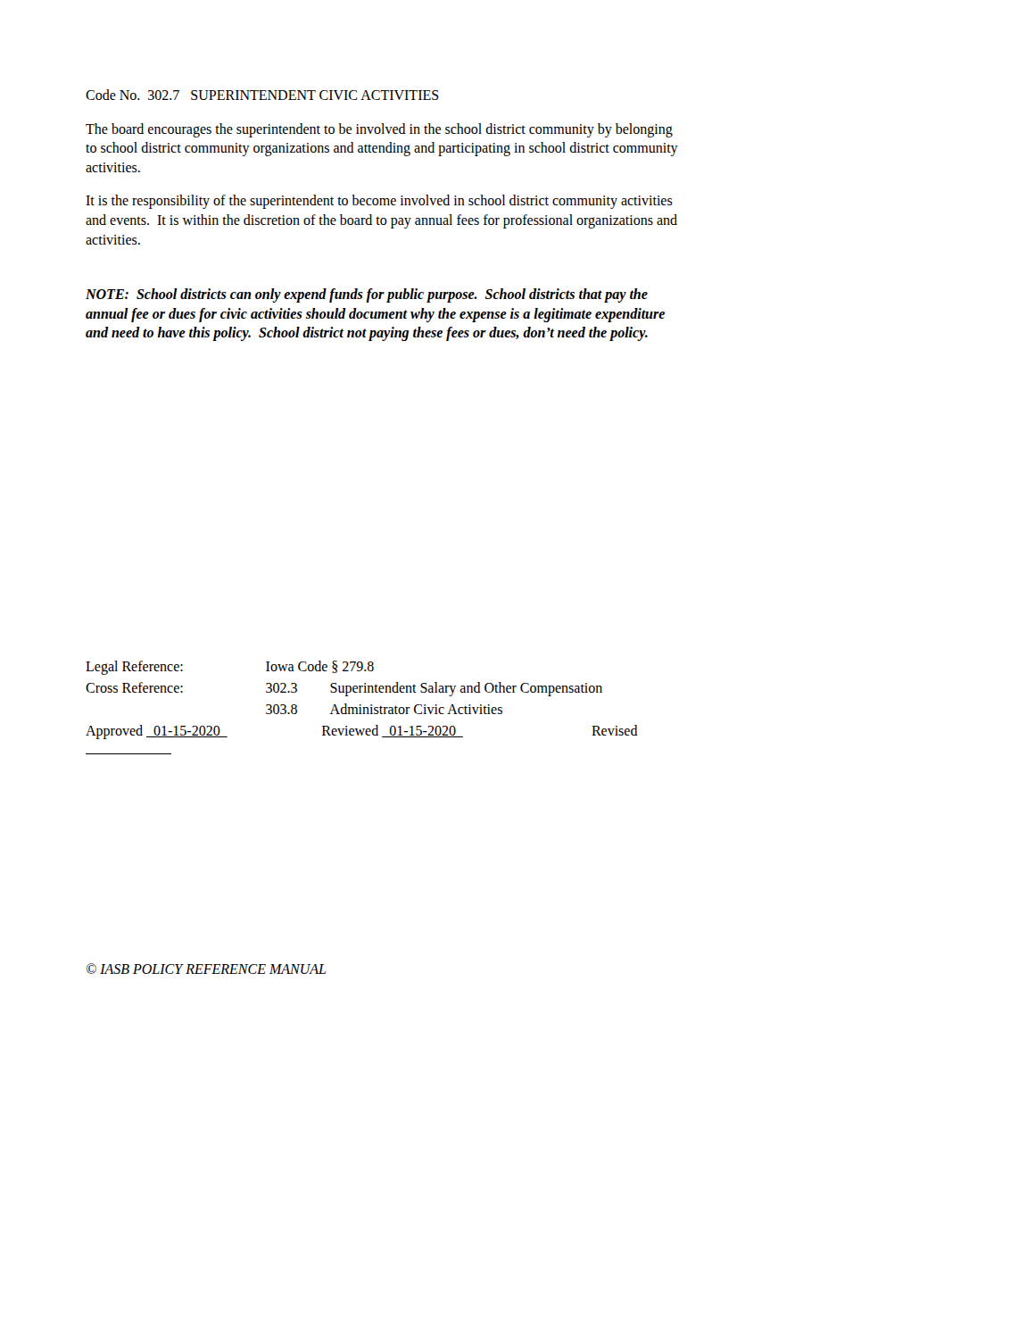Code No. 302.7 SUPERINTENDENT CIVIC ACTIVITIES
The board encourages the superintendent to be involved in the school district community by belonging to school district community organizations and attending and participating in school district community activities.
It is the responsibility of the superintendent to become involved in school district community activities and events. It is within the discretion of the board to pay annual fees for professional organizations and activities.
NOTE: School districts can only expend funds for public purpose. School districts that pay the annual fee or dues for civic activities should document why the expense is a legitimate expenditure and need to have this policy. School district not paying these fees or dues, don’t need the policy.
| Legal Reference: | Iowa Code § 279.8 |
| Cross Reference: | 302.3 | Superintendent Salary and Other Compensation |
| | 303.8 | Administrator Civic Activities |
Approved 01-15-2020 Reviewed 01-15-2020 Revised
© IASB POLICY REFERENCE MANUAL